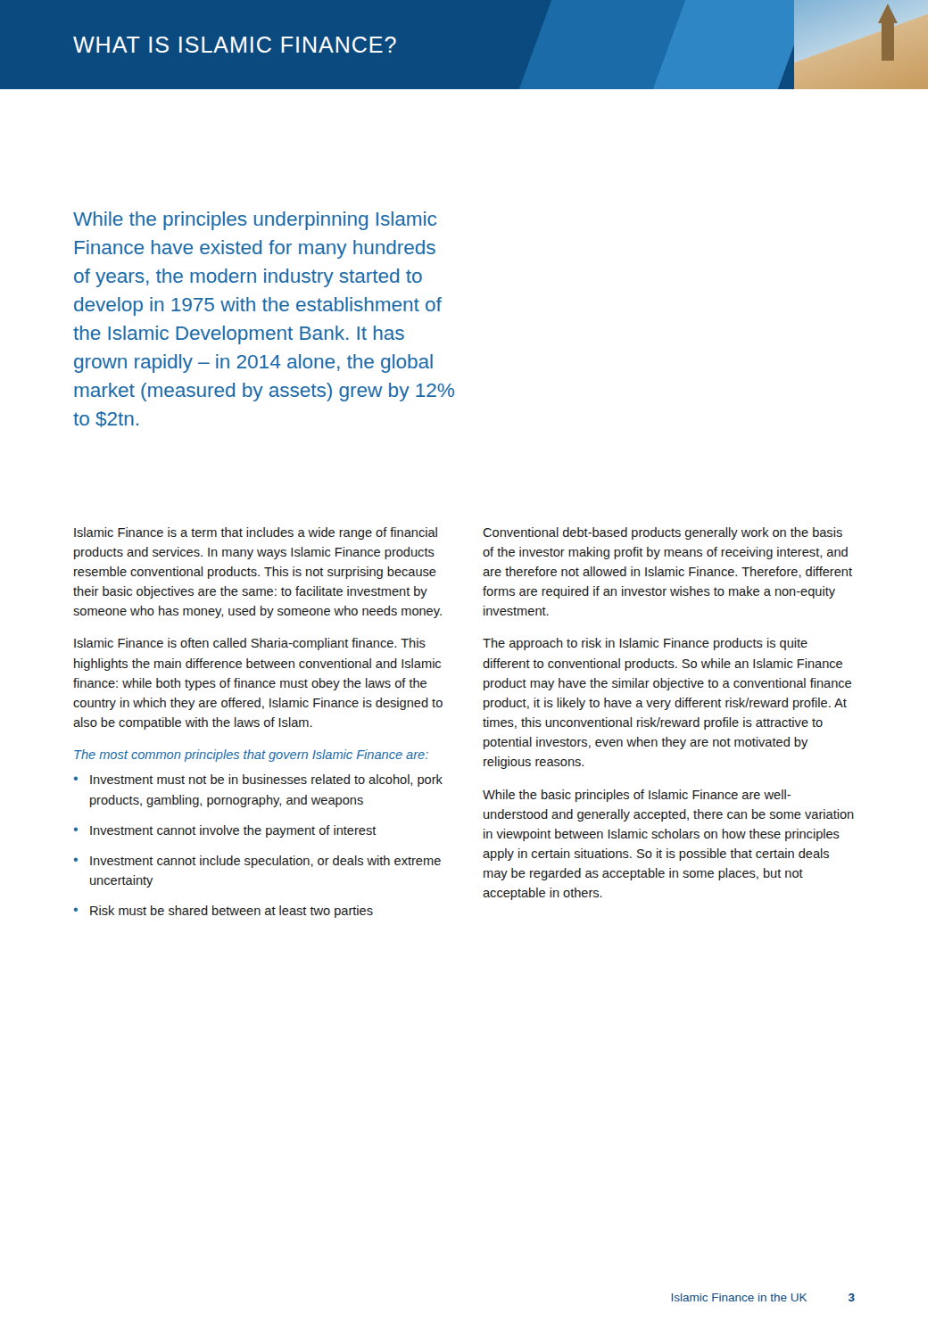What is Islamic Finance?
While the principles underpinning Islamic Finance have existed for many hundreds of years, the modern industry started to develop in 1975 with the establishment of the Islamic Development Bank. It has grown rapidly – in 2014 alone, the global market (measured by assets) grew by 12% to $2tn.
Islamic Finance is a term that includes a wide range of financial products and services. In many ways Islamic Finance products resemble conventional products. This is not surprising because their basic objectives are the same: to facilitate investment by someone who has money, used by someone who needs money.
Islamic Finance is often called Sharia-compliant finance. This highlights the main difference between conventional and Islamic finance: while both types of finance must obey the laws of the country in which they are offered, Islamic Finance is designed to also be compatible with the laws of Islam.
The most common principles that govern Islamic Finance are:
Investment must not be in businesses related to alcohol, pork products, gambling, pornography, and weapons
Investment cannot involve the payment of interest
Investment cannot include speculation, or deals with extreme uncertainty
Risk must be shared between at least two parties
Conventional debt-based products generally work on the basis of the investor making profit by means of receiving interest, and are therefore not allowed in Islamic Finance. Therefore, different forms are required if an investor wishes to make a non-equity investment.
The approach to risk in Islamic Finance products is quite different to conventional products. So while an Islamic Finance product may have the similar objective to a conventional finance product, it is likely to have a very different risk/reward profile. At times, this unconventional risk/reward profile is attractive to potential investors, even when they are not motivated by religious reasons.
While the basic principles of Islamic Finance are well-understood and generally accepted, there can be some variation in viewpoint between Islamic scholars on how these principles apply in certain situations. So it is possible that certain deals may be regarded as acceptable in some places, but not acceptable in others.
Islamic Finance in the UK 3